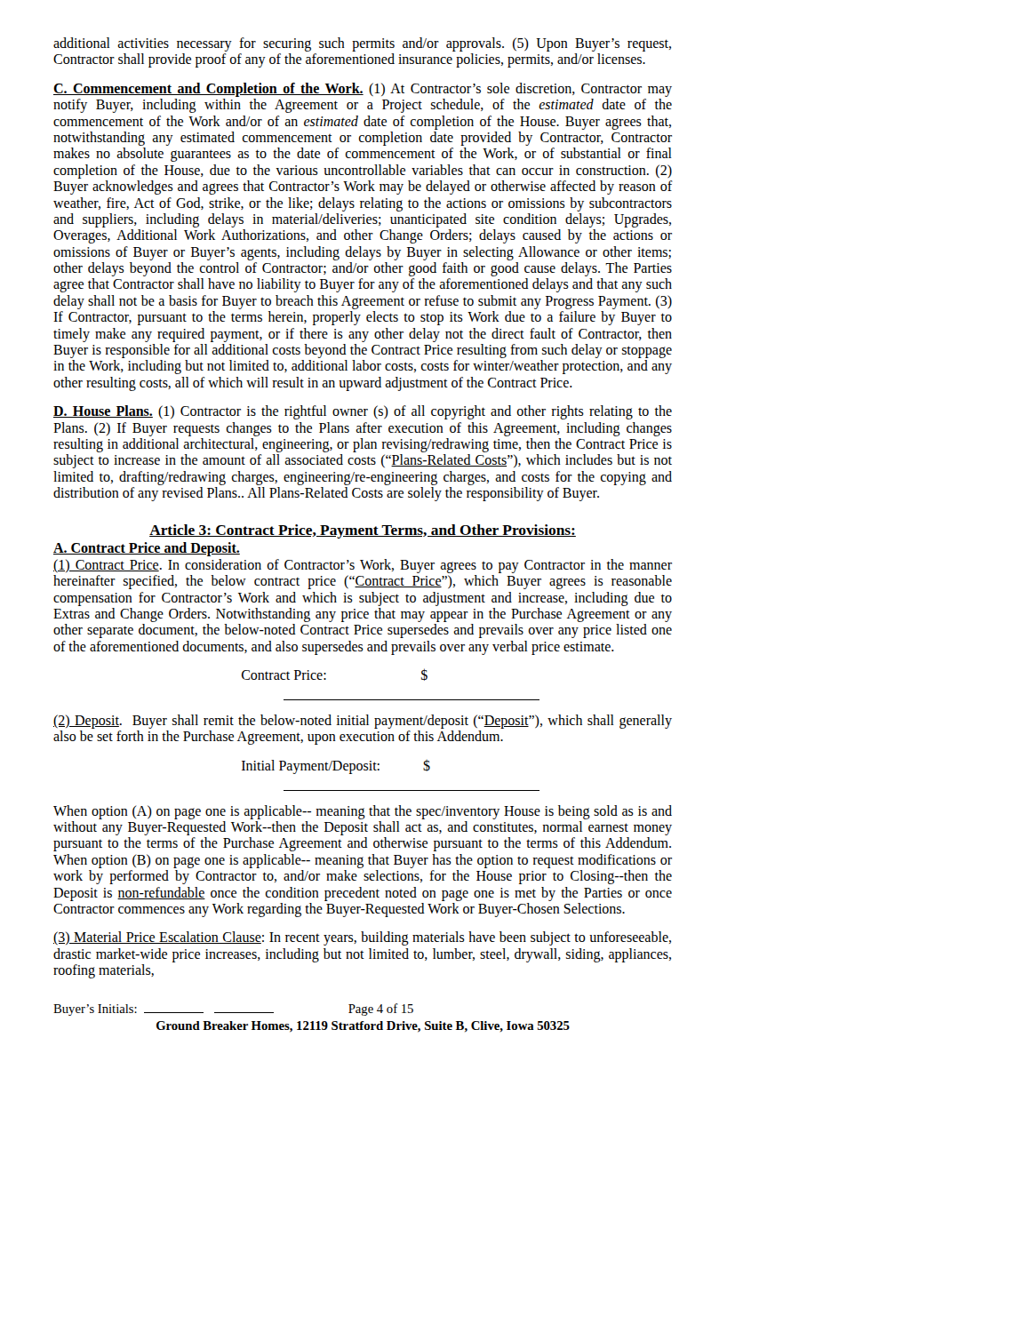additional activities necessary for securing such permits and/or approvals. (5) Upon Buyer’s request, Contractor shall provide proof of any of the aforementioned insurance policies, permits, and/or licenses.
C. Commencement and Completion of the Work. (1) At Contractor’s sole discretion, Contractor may notify Buyer, including within the Agreement or a Project schedule, of the estimated date of the commencement of the Work and/or of an estimated date of completion of the House. Buyer agrees that, notwithstanding any estimated commencement or completion date provided by Contractor, Contractor makes no absolute guarantees as to the date of commencement of the Work, or of substantial or final completion of the House, due to the various uncontrollable variables that can occur in construction. (2) Buyer acknowledges and agrees that Contractor’s Work may be delayed or otherwise affected by reason of weather, fire, Act of God, strike, or the like; delays relating to the actions or omissions by subcontractors and suppliers, including delays in material/deliveries; unanticipated site condition delays; Upgrades, Overages, Additional Work Authorizations, and other Change Orders; delays caused by the actions or omissions of Buyer or Buyer’s agents, including delays by Buyer in selecting Allowance or other items; other delays beyond the control of Contractor; and/or other good faith or good cause delays. The Parties agree that Contractor shall have no liability to Buyer for any of the aforementioned delays and that any such delay shall not be a basis for Buyer to breach this Agreement or refuse to submit any Progress Payment. (3) If Contractor, pursuant to the terms herein, properly elects to stop its Work due to a failure by Buyer to timely make any required payment, or if there is any other delay not the direct fault of Contractor, then Buyer is responsible for all additional costs beyond the Contract Price resulting from such delay or stoppage in the Work, including but not limited to, additional labor costs, costs for winter/weather protection, and any other resulting costs, all of which will result in an upward adjustment of the Contract Price.
D. House Plans. (1) Contractor is the rightful owner (s) of all copyright and other rights relating to the Plans. (2) If Buyer requests changes to the Plans after execution of this Agreement, including changes resulting in additional architectural, engineering, or plan revising/redrawing time, then the Contract Price is subject to increase in the amount of all associated costs (“Plans-Related Costs”), which includes but is not limited to, drafting/redrawing charges, engineering/re-engineering charges, and costs for the copying and distribution of any revised Plans.. All Plans-Related Costs are solely the responsibility of Buyer.
Article 3: Contract Price, Payment Terms, and Other Provisions:
A. Contract Price and Deposit.
(1) Contract Price. In consideration of Contractor’s Work, Buyer agrees to pay Contractor in the manner hereinafter specified, the below contract price (“Contract Price”), which Buyer agrees is reasonable compensation for Contractor’s Work and which is subject to adjustment and increase, including due to Extras and Change Orders. Notwithstanding any price that may appear in the Purchase Agreement or any other separate document, the below-noted Contract Price supersedes and prevails over any price listed one of the aforementioned documents, and also supersedes and prevails over any verbal price estimate.
Contract Price:$
(2) Deposit. Buyer shall remit the below-noted initial payment/deposit (“Deposit”), which shall generally also be set forth in the Purchase Agreement, upon execution of this Addendum.
Initial Payment/Deposit:$
When option (A) on page one is applicable-- meaning that the spec/inventory House is being sold as is and without any Buyer-Requested Work--then the Deposit shall act as, and constitutes, normal earnest money pursuant to the terms of the Purchase Agreement and otherwise pursuant to the terms of this Addendum. When option (B) on page one is applicable-- meaning that Buyer has the option to request modifications or work by performed by Contractor to, and/or make selections, for the House prior to Closing--then the Deposit is non-refundable once the condition precedent noted on page one is met by the Parties or once Contractor commences any Work regarding the Buyer-Requested Work or Buyer-Chosen Selections.
(3) Material Price Escalation Clause: In recent years, building materials have been subject to unforeseeable, drastic market-wide price increases, including but not limited to, lumber, steel, drywall, siding, appliances, roofing materials,
Buyer’s Initials:
Page 4 of 15
Ground Breaker Homes, 12119 Stratford Drive, Suite B, Clive, Iowa 50325